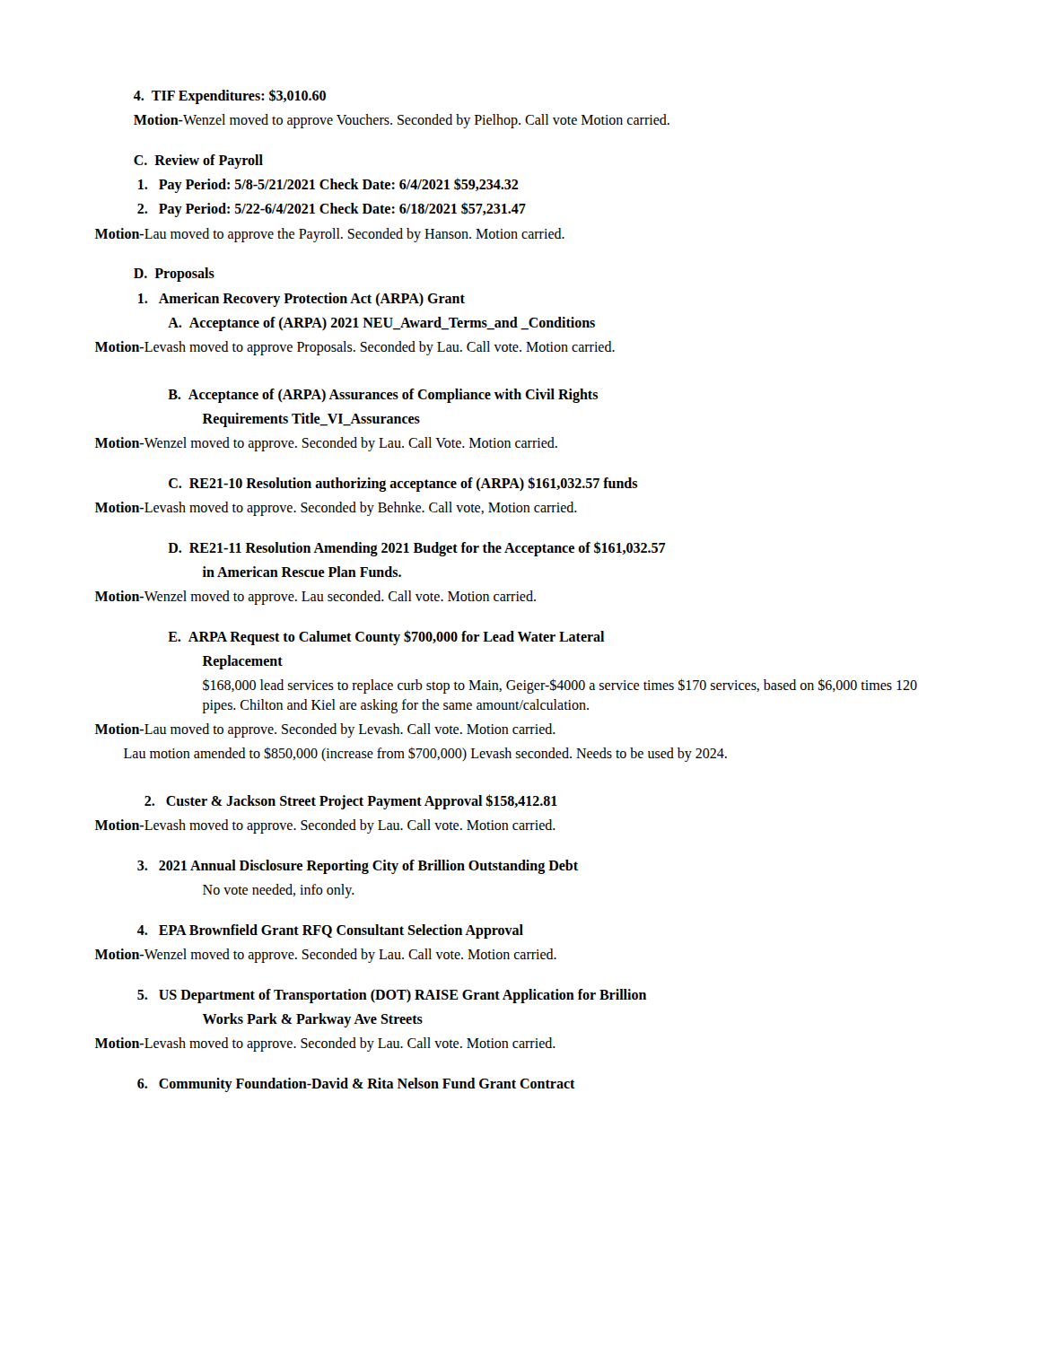4. TIF Expenditures: $3,010.60
Motion-Wenzel moved to approve Vouchers. Seconded by Pielhop. Call vote Motion carried.
C. Review of Payroll
1. Pay Period: 5/8-5/21/2021 Check Date: 6/4/2021 $59,234.32
2. Pay Period: 5/22-6/4/2021 Check Date: 6/18/2021 $57,231.47
Motion-Lau moved to approve the Payroll. Seconded by Hanson. Motion carried.
D. Proposals
1. American Recovery Protection Act (ARPA) Grant
A. Acceptance of (ARPA) 2021 NEU_Award_Terms_and _Conditions
Motion-Levash moved to approve Proposals. Seconded by Lau. Call vote. Motion carried.
B. Acceptance of (ARPA) Assurances of Compliance with Civil Rights
Requirements Title_VI_Assurances
Motion-Wenzel moved to approve. Seconded by Lau. Call Vote. Motion carried.
C. RE21-10 Resolution authorizing acceptance of (ARPA) $161,032.57 funds
Motion-Levash moved to approve. Seconded by Behnke. Call vote, Motion carried.
D. RE21-11 Resolution Amending 2021 Budget for the Acceptance of $161,032.57
in American Rescue Plan Funds.
Motion-Wenzel moved to approve. Lau seconded. Call vote. Motion carried.
E. ARPA Request to Calumet County $700,000 for Lead Water Lateral
Replacement
$168,000 lead services to replace curb stop to Main, Geiger-$4000 a service times $170 services, based on $6,000 times 120 pipes. Chilton and Kiel are asking for the same amount/calculation.
Motion-Lau moved to approve. Seconded by Levash. Call vote. Motion carried.
Lau motion amended to $850,000 (increase from $700,000) Levash seconded. Needs to be used by 2024.
2. Custer & Jackson Street Project Payment Approval $158,412.81
Motion-Levash moved to approve. Seconded by Lau. Call vote. Motion carried.
3. 2021 Annual Disclosure Reporting City of Brillion Outstanding Debt
No vote needed, info only.
4. EPA Brownfield Grant RFQ Consultant Selection Approval
Motion-Wenzel moved to approve. Seconded by Lau. Call vote. Motion carried.
5. US Department of Transportation (DOT) RAISE Grant Application for Brillion
Works Park & Parkway Ave Streets
Motion-Levash moved to approve. Seconded by Lau. Call vote. Motion carried.
6. Community Foundation-David & Rita Nelson Fund Grant Contract